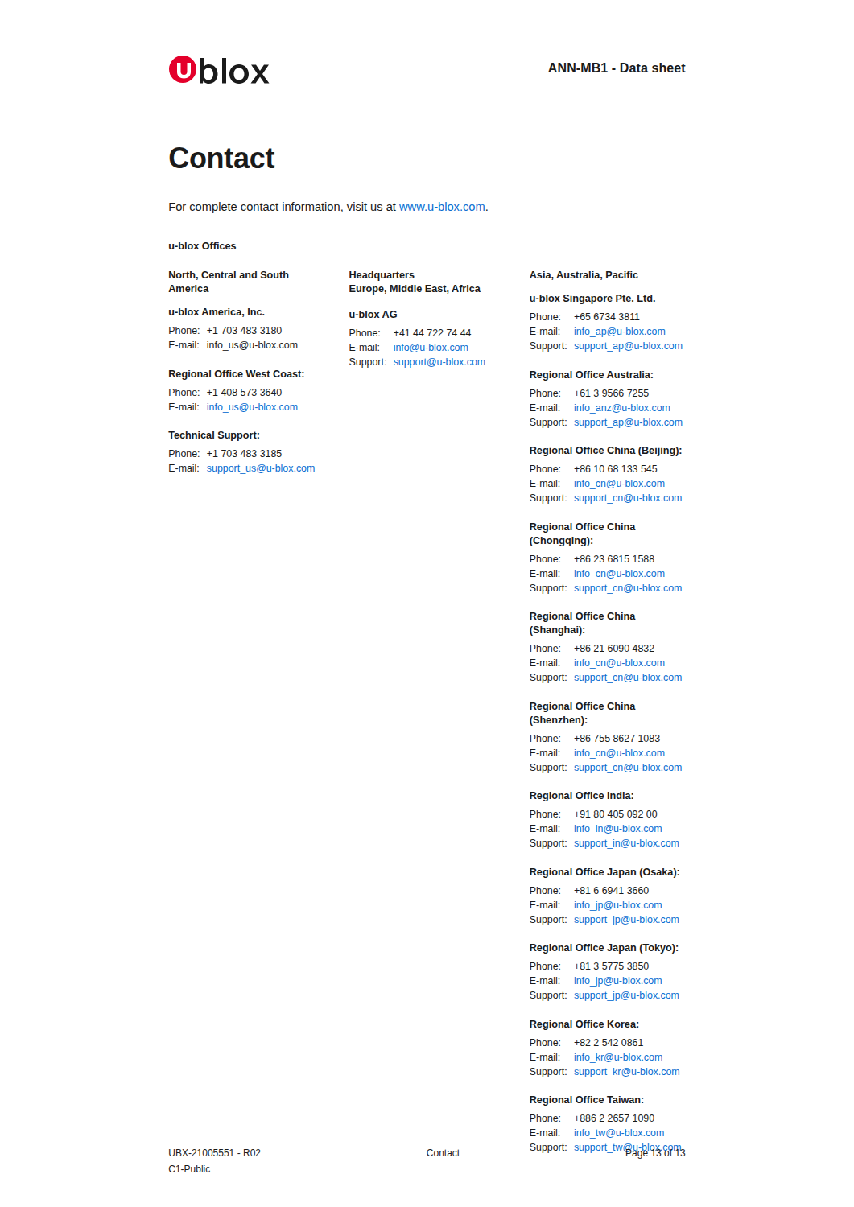ANN-MB1 - Data sheet
Contact
For complete contact information, visit us at www.u-blox.com.
u-blox Offices
North, Central and South America
u-blox America, Inc.
| Phone: | +1 703 483 3180 |
| E-mail: | info_us@u-blox.com |
Regional Office West Coast:
| Phone: | +1 408 573 3640 |
| E-mail: | info_us@u-blox.com |
Technical Support:
| Phone: | +1 703 483 3185 |
| E-mail: | support_us@u-blox.com |
Headquarters
Europe, Middle East, Africa
u-blox AG
| Phone: | +41 44 722 74 44 |
| E-mail: | info@u-blox.com |
| Support: | support@u-blox.com |
Asia, Australia, Pacific
u-blox Singapore Pte. Ltd.
| Phone: | +65 6734 3811 |
| E-mail: | info_ap@u-blox.com |
| Support: | support_ap@u-blox.com |
Regional Office Australia:
| Phone: | +61 3 9566 7255 |
| E-mail: | info_anz@u-blox.com |
| Support: | support_ap@u-blox.com |
Regional Office China (Beijing):
| Phone: | +86 10 68 133 545 |
| E-mail: | info_cn@u-blox.com |
| Support: | support_cn@u-blox.com |
Regional Office China (Chongqing):
| Phone: | +86 23 6815 1588 |
| E-mail: | info_cn@u-blox.com |
| Support: | support_cn@u-blox.com |
Regional Office China (Shanghai):
| Phone: | +86 21 6090 4832 |
| E-mail: | info_cn@u-blox.com |
| Support: | support_cn@u-blox.com |
Regional Office China (Shenzhen):
| Phone: | +86 755 8627 1083 |
| E-mail: | info_cn@u-blox.com |
| Support: | support_cn@u-blox.com |
Regional Office India:
| Phone: | +91 80 405 092 00 |
| E-mail: | info_in@u-blox.com |
| Support: | support_in@u-blox.com |
Regional Office Japan (Osaka):
| Phone: | +81 6 6941 3660 |
| E-mail: | info_jp@u-blox.com |
| Support: | support_jp@u-blox.com |
Regional Office Japan (Tokyo):
| Phone: | +81 3 5775 3850 |
| E-mail: | info_jp@u-blox.com |
| Support: | support_jp@u-blox.com |
Regional Office Korea:
| Phone: | +82 2 542 0861 |
| E-mail: | info_kr@u-blox.com |
| Support: | support_kr@u-blox.com |
Regional Office Taiwan:
| Phone: | +886 2 2657 1090 |
| E-mail: | info_tw@u-blox.com |
| Support: | support_tw@u-blox.com |
UBX-21005551 - R02
Contact
Page 13 of 13
C1-Public